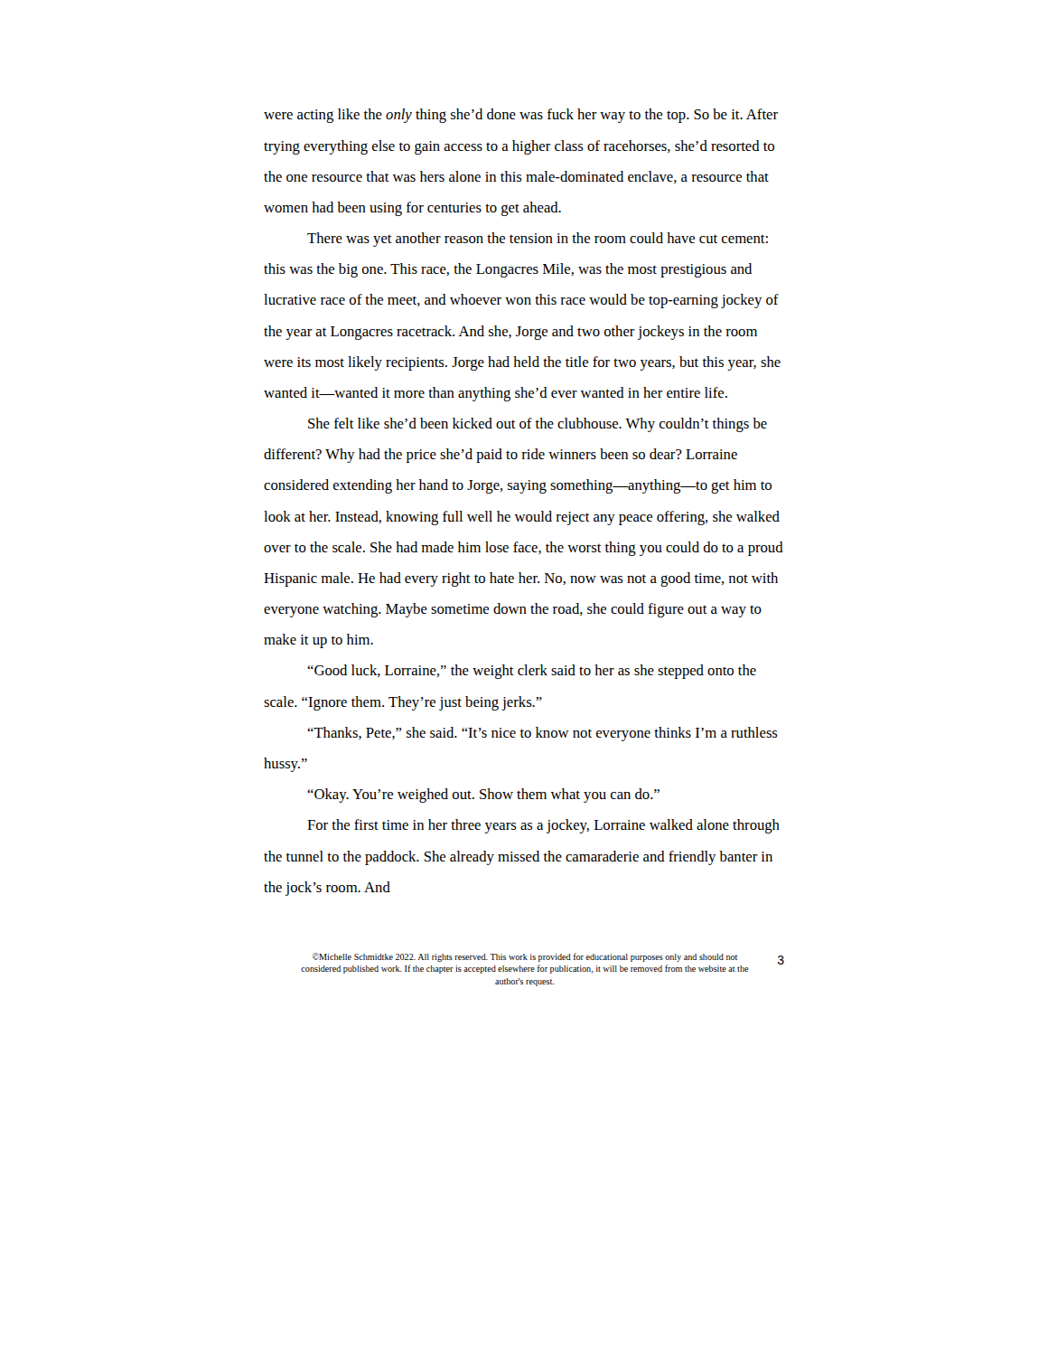were acting like the only thing she’d done was fuck her way to the top. So be it. After trying everything else to gain access to a higher class of racehorses, she’d resorted to the one resource that was hers alone in this male-dominated enclave, a resource that women had been using for centuries to get ahead.
There was yet another reason the tension in the room could have cut cement: this was the big one. This race, the Longacres Mile, was the most prestigious and lucrative race of the meet, and whoever won this race would be top-earning jockey of the year at Longacres racetrack. And she, Jorge and two other jockeys in the room were its most likely recipients. Jorge had held the title for two years, but this year, she wanted it—wanted it more than anything she’d ever wanted in her entire life.
She felt like she’d been kicked out of the clubhouse. Why couldn’t things be different? Why had the price she’d paid to ride winners been so dear? Lorraine considered extending her hand to Jorge, saying something—anything—to get him to look at her. Instead, knowing full well he would reject any peace offering, she walked over to the scale. She had made him lose face, the worst thing you could do to a proud Hispanic male. He had every right to hate her. No, now was not a good time, not with everyone watching. Maybe sometime down the road, she could figure out a way to make it up to him.
“Good luck, Lorraine,” the weight clerk said to her as she stepped onto the scale. “Ignore them. They’re just being jerks.”
“Thanks, Pete,” she said. “It’s nice to know not everyone thinks I’m a ruthless hussy.”
“Okay. You’re weighed out. Show them what you can do.”
For the first time in her three years as a jockey, Lorraine walked alone through the tunnel to the paddock. She already missed the camaraderie and friendly banter in the jock’s room. And
©Michelle Schmidtke 2022. All rights reserved. This work is provided for educational purposes only and should not considered published work. If the chapter is accepted elsewhere for publication, it will be removed from the website at the author's request.
3